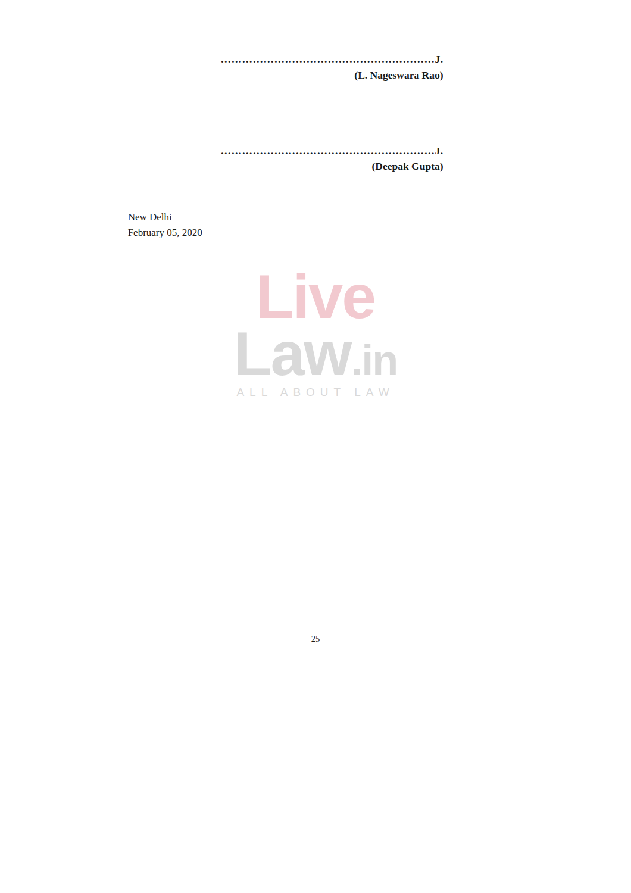Live
Law.in
ALL ABOUT LAW
……………………………………………………J.
(L. Nageswara Rao)
……………………………………………………J.
(Deepak Gupta)
New Delhi
February 05, 2020
25